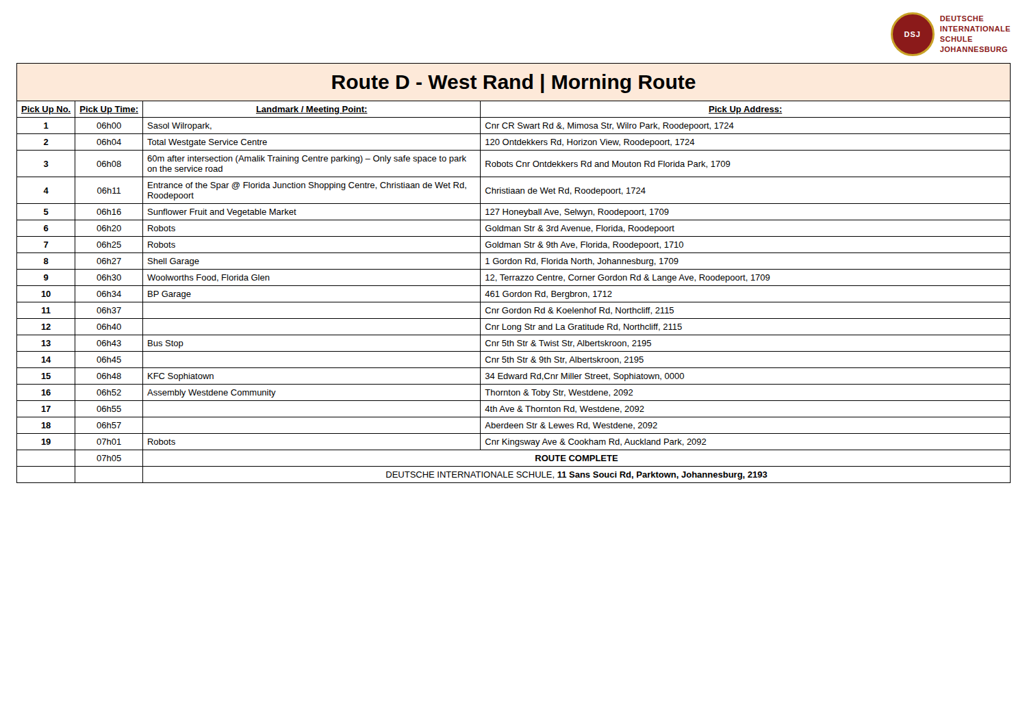DEUTSCHE
INTERNATIONALE
SCHULE
JOHANNESBURG
Route D - West Rand | Morning Route
| Pick Up No. | Pick Up Time: | Landmark / Meeting Point: | Pick Up Address: |
| --- | --- | --- | --- |
| 1 | 06h00 | Sasol Wilropark, | Cnr CR Swart Rd &, Mimosa Str, Wilro Park, Roodepoort, 1724 |
| 2 | 06h04 | Total Westgate Service Centre | 120 Ontdekkers Rd, Horizon View, Roodepoort, 1724 |
| 3 | 06h08 | 60m after intersection (Amalik Training Centre parking) – Only safe space to park on the service road | Robots Cnr Ontdekkers Rd and Mouton Rd Florida Park, 1709 |
| 4 | 06h11 | Entrance of the Spar @ Florida Junction Shopping Centre, Christiaan de Wet Rd, Roodepoort | Christiaan de Wet Rd, Roodepoort, 1724 |
| 5 | 06h16 | Sunflower Fruit and Vegetable Market | 127 Honeyball Ave, Selwyn, Roodepoort, 1709 |
| 6 | 06h20 | Robots | Goldman Str & 3rd Avenue, Florida, Roodepoort |
| 7 | 06h25 | Robots | Goldman Str & 9th Ave, Florida, Roodepoort, 1710 |
| 8 | 06h27 | Shell Garage | 1 Gordon Rd, Florida North, Johannesburg, 1709 |
| 9 | 06h30 | Woolworths Food, Florida Glen | 12, Terrazzo Centre, Corner Gordon Rd & Lange Ave, Roodepoort, 1709 |
| 10 | 06h34 | BP Garage | 461 Gordon Rd, Bergbron, 1712 |
| 11 | 06h37 | | Cnr Gordon Rd & Koelenhof Rd, Northcliff, 2115 |
| 12 | 06h40 | | Cnr Long Str and La Gratitude Rd, Northcliff, 2115 |
| 13 | 06h43 | Bus Stop | Cnr 5th Str & Twist Str, Albertskroon, 2195 |
| 14 | 06h45 | | Cnr 5th Str & 9th Str, Albertskroon, 2195 |
| 15 | 06h48 | KFC Sophiatown | 34 Edward Rd,Cnr Miller Street, Sophiatown, 0000 |
| 16 | 06h52 | Assembly Westdene Community | Thornton & Toby Str, Westdene, 2092 |
| 17 | 06h55 | | 4th Ave & Thornton Rd, Westdene, 2092 |
| 18 | 06h57 | | Aberdeen Str & Lewes Rd, Westdene, 2092 |
| 19 | 07h01 | Robots | Cnr Kingsway Ave & Cookham Rd, Auckland Park, 2092 |
| | 07h05 | ROUTE COMPLETE |
| | | DEUTSCHE INTERNATIONALE SCHULE, 11 Sans Souci Rd, Parktown, Johannesburg, 2193 |